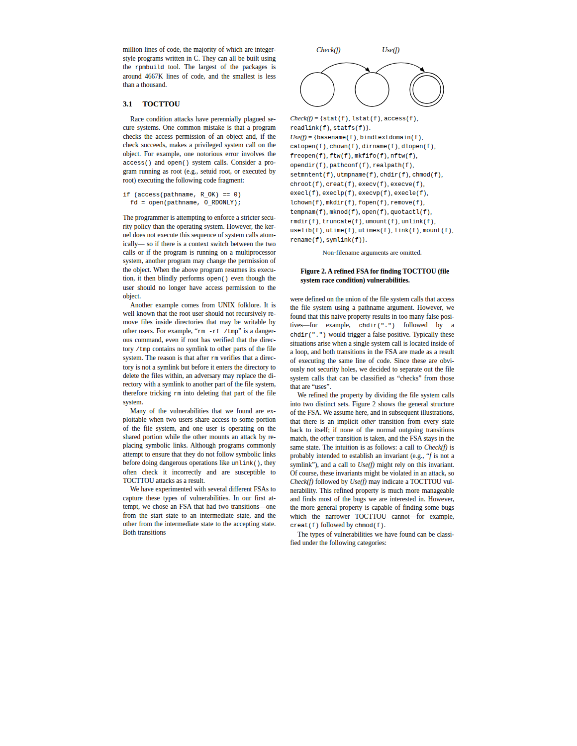million lines of code, the majority of which are integer-style programs written in C. They can all be built using the rpmbuild tool. The largest of the packages is around 4667K lines of code, and the smallest is less than a thousand.
3.1 TOCTTOU
Race condition attacks have perennially plagued secure systems. One common mistake is that a program checks the access permission of an object and, if the check succeeds, makes a privileged system call on the object. For example, one notorious error involves the access() and open() system calls. Consider a program running as root (e.g., setuid root, or executed by root) executing the following code fragment:
if (access(pathname, R_OK) == 0)
  fd = open(pathname, O_RDONLY);
The programmer is attempting to enforce a stricter security policy than the operating system. However, the kernel does not execute this sequence of system calls atomically— so if there is a context switch between the two calls or if the program is running on a multiprocessor system, another program may change the permission of the object. When the above program resumes its execution, it then blindly performs open() even though the user should no longer have access permission to the object.
Another example comes from UNIX folklore. It is well known that the root user should not recursively remove files inside directories that may be writable by other users. For example, “rm -rf /tmp” is a dangerous command, even if root has verified that the directory /tmp contains no symlink to other parts of the file system. The reason is that after rm verifies that a directory is not a symlink but before it enters the directory to delete the files within, an adversary may replace the directory with a symlink to another part of the file system, therefore tricking rm into deleting that part of the file system.
Many of the vulnerabilities that we found are exploitable when two users share access to some portion of the file system, and one user is operating on the shared portion while the other mounts an attack by replacing symbolic links. Although programs commonly attempt to ensure that they do not follow symbolic links before doing dangerous operations like unlink(), they often check it incorrectly and are susceptible to TOCTTOU attacks as a result.
We have experimented with several different FSAs to capture these types of vulnerabilities. In our first attempt, we chose an FSA that had two transitions—one from the start state to an intermediate state, and the other from the intermediate state to the accepting state. Both transitions
Check(f) Use(f)
Check(f) = {stat(f), lstat(f), access(f), readlink(f), statfs(f)}.
Use(f) = {basename(f), bindtextdomain(f), catopen(f), chown(f), dirname(f), dlopen(f), freopen(f), ftw(f), mkfifo(f), nftw(f), opendir(f), pathconf(f), realpath(f), setmntent(f), utmpname(f), chdir(f), chmod(f), chroot(f), creat(f), execv(f), execve(f), execl(f), execlp(f), execvp(f), execle(f), lchown(f), mkdir(f), fopen(f), remove(f), tempnam(f), mknod(f), open(f), quotactl(f), rmdir(f), truncate(f), umount(f), unlink(f), uselib(f), utime(f), utimes(f), link(f), mount(f), rename(f), symlink(f)}.
Non-filename arguments are omitted.
Figure 2. A refined FSA for finding TOCTTOU (file system race condition) vulnerabilities.
were defined on the union of the file system calls that access the file system using a pathname argument. However, we found that this naive property results in too many false positives—for example, chdir(".") followed by a chdir(".") would trigger a false positive. Typically these situations arise when a single system call is located inside of a loop, and both transitions in the FSA are made as a result of executing the same line of code. Since these are obviously not security holes, we decided to separate out the file system calls that can be classified as “checks” from those that are “uses”.
We refined the property by dividing the file system calls into two distinct sets. Figure 2 shows the general structure of the FSA. We assume here, and in subsequent illustrations, that there is an implicit other transition from every state back to itself; if none of the normal outgoing transitions match, the other transition is taken, and the FSA stays in the same state. The intuition is as follows: a call to Check(f) is probably intended to establish an invariant (e.g., “f is not a symlink”), and a call to Use(f) might rely on this invariant. Of course, these invariants might be violated in an attack, so Check(f) followed by Use(f) may indicate a TOCTTOU vulnerability. This refined property is much more manageable and finds most of the bugs we are interested in. However, the more general property is capable of finding some bugs which the narrower TOCTTOU cannot—for example, creat(f) followed by chmod(f).
The types of vulnerabilities we have found can be classified under the following categories: